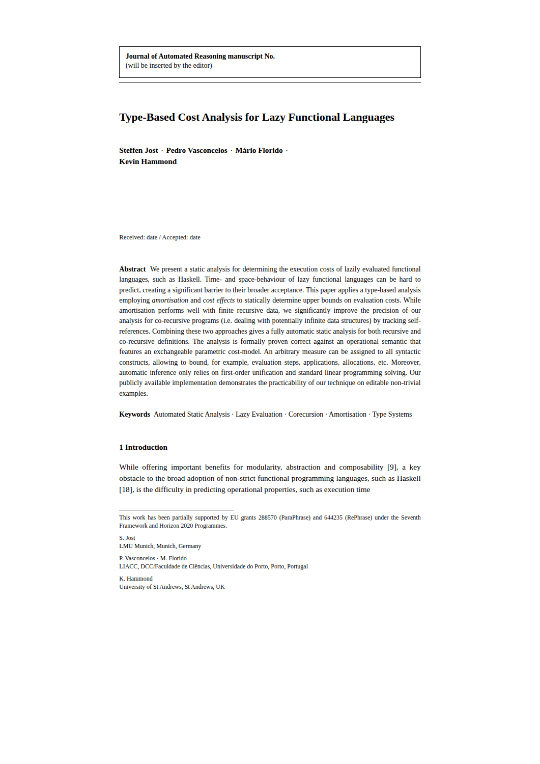Journal of Automated Reasoning manuscript No.
(will be inserted by the editor)
Type-Based Cost Analysis for Lazy Functional Languages
Steffen Jost · Pedro Vasconcelos · Mário Florido ·
Kevin Hammond
Received: date / Accepted: date
Abstract We present a static analysis for determining the execution costs of lazily evaluated functional languages, such as Haskell. Time- and space-behaviour of lazy functional languages can be hard to predict, creating a significant barrier to their broader acceptance. This paper applies a type-based analysis employing amortisation and cost effects to statically determine upper bounds on evaluation costs. While amortisation performs well with finite recursive data, we significantly improve the precision of our analysis for co-recursive programs (i.e. dealing with potentially infinite data structures) by tracking self-references. Combining these two approaches gives a fully automatic static analysis for both recursive and co-recursive definitions. The analysis is formally proven correct against an operational semantic that features an exchangeable parametric cost-model. An arbitrary measure can be assigned to all syntactic constructs, allowing to bound, for example, evaluation steps, applications, allocations, etc. Moreover, automatic inference only relies on first-order unification and standard linear programming solving. Our publicly available implementation demonstrates the practicability of our technique on editable non-trivial examples.
Keywords Automated Static Analysis · Lazy Evaluation · Corecursion · Amortisation · Type Systems
1 Introduction
While offering important benefits for modularity, abstraction and composability [9], a key obstacle to the broad adoption of non-strict functional programming languages, such as Haskell [18], is the difficulty in predicting operational properties, such as execution time
This work has been partially supported by EU grants 288570 (ParaPhrase) and 644235 (RePhrase) under the Seventh Framework and Horizon 2020 Programmes.
S. Jost LMU Munich, Munich, Germany
P. Vasconcelos · M. Florido LIACC, DCC/Faculdade de Ciências, Universidade do Porto, Porto, Portugal
K. Hammond University of St Andrews, St Andrews, UK